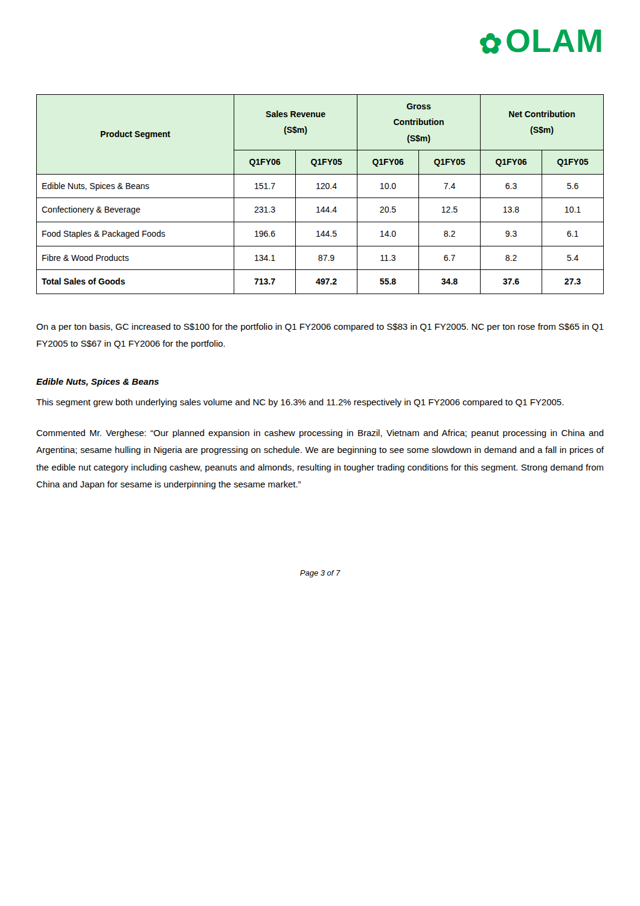✿OLAM
| Product Segment | Sales Revenue (S$m) | Gross Contribution (S$m) | Net Contribution (S$m) |
| --- | --- | --- | --- |
| Q1FY06 | Q1FY05 | Q1FY06 | Q1FY05 | Q1FY06 | Q1FY05 |
| Edible Nuts, Spices & Beans | 151.7 | 120.4 | 10.0 | 7.4 | 6.3 | 5.6 |
| Confectionery & Beverage | 231.3 | 144.4 | 20.5 | 12.5 | 13.8 | 10.1 |
| Food Staples & Packaged Foods | 196.6 | 144.5 | 14.0 | 8.2 | 9.3 | 6.1 |
| Fibre & Wood Products | 134.1 | 87.9 | 11.3 | 6.7 | 8.2 | 5.4 |
| Total Sales of Goods | 713.7 | 497.2 | 55.8 | 34.8 | 37.6 | 27.3 |
On a per ton basis, GC increased to S$100 for the portfolio in Q1 FY2006 compared to S$83 in Q1 FY2005. NC per ton rose from S$65 in Q1 FY2005 to S$67 in Q1 FY2006 for the portfolio.
Edible Nuts, Spices & Beans
This segment grew both underlying sales volume and NC by 16.3% and 11.2% respectively in Q1 FY2006 compared to Q1 FY2005.
Commented Mr. Verghese: “Our planned expansion in cashew processing in Brazil, Vietnam and Africa; peanut processing in China and Argentina; sesame hulling in Nigeria are progressing on schedule. We are beginning to see some slowdown in demand and a fall in prices of the edible nut category including cashew, peanuts and almonds, resulting in tougher trading conditions for this segment. Strong demand from China and Japan for sesame is underpinning the sesame market.”
Page 3 of 7